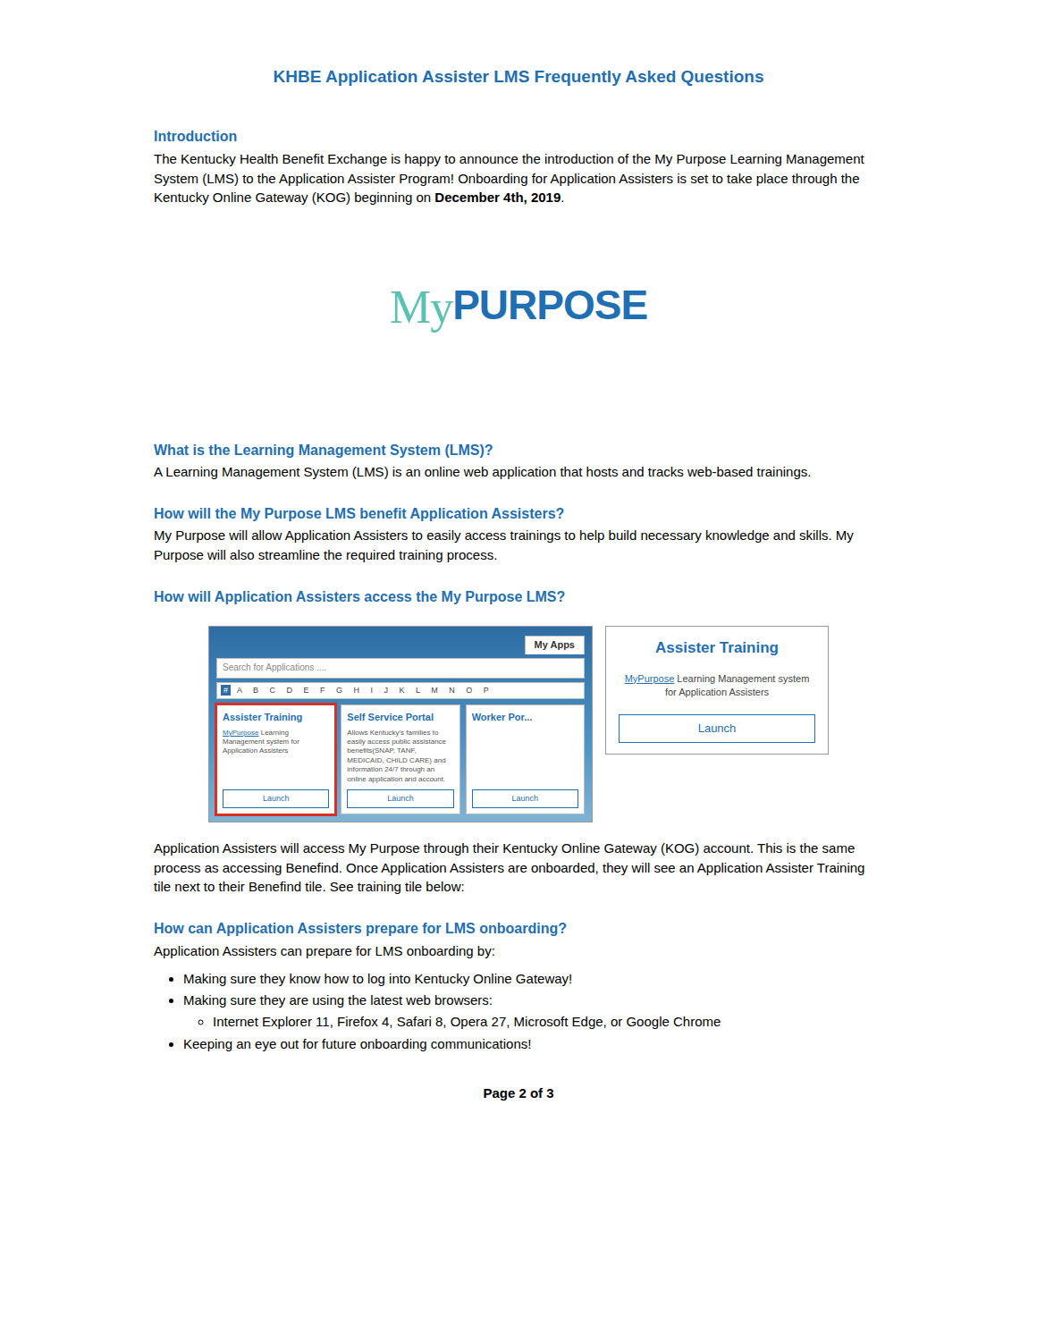KHBE Application Assister LMS Frequently Asked Questions
Introduction
The Kentucky Health Benefit Exchange is happy to announce the introduction of the My Purpose Learning Management System (LMS) to the Application Assister Program! Onboarding for Application Assisters is set to take place through the Kentucky Online Gateway (KOG) beginning on December 4th, 2019.
My PURPOSE
What is the Learning Management System (LMS)?
A Learning Management System (LMS) is an online web application that hosts and tracks web-based trainings.
How will the My Purpose LMS benefit Application Assisters?
My Purpose will allow Application Assisters to easily access trainings to help build necessary knowledge and skills. My Purpose will also streamline the required training process.
How will Application Assisters access the My Purpose LMS?
My Apps
Search for Applications ....
# A B C D E F G H I J K L M N O P
Assister Training
MyPurpose Learning Management system for Application Assisters
Launch
Self Service Portal
Allows Kentucky's families to easily access public assistance benefits(SNAP, TANF, MEDICAID, CHILD CARE) and information 24/7 through an online application and account.
Launch
Worker Por...
Launch
Assister Training
MyPurpose Learning Management system for Application Assisters
Launch
Application Assisters will access My Purpose through their Kentucky Online Gateway (KOG) account. This is the same process as accessing Benefind. Once Application Assisters are onboarded, they will see an Application Assister Training tile next to their Benefind tile. See training tile below:
How can Application Assisters prepare for LMS onboarding?
Application Assisters can prepare for LMS onboarding by:
Making sure they know how to log into Kentucky Online Gateway!
Making sure they are using the latest web browsers:
Internet Explorer 11, Firefox 4, Safari 8, Opera 27, Microsoft Edge, or Google Chrome
Keeping an eye out for future onboarding communications!
Page 2 of 3